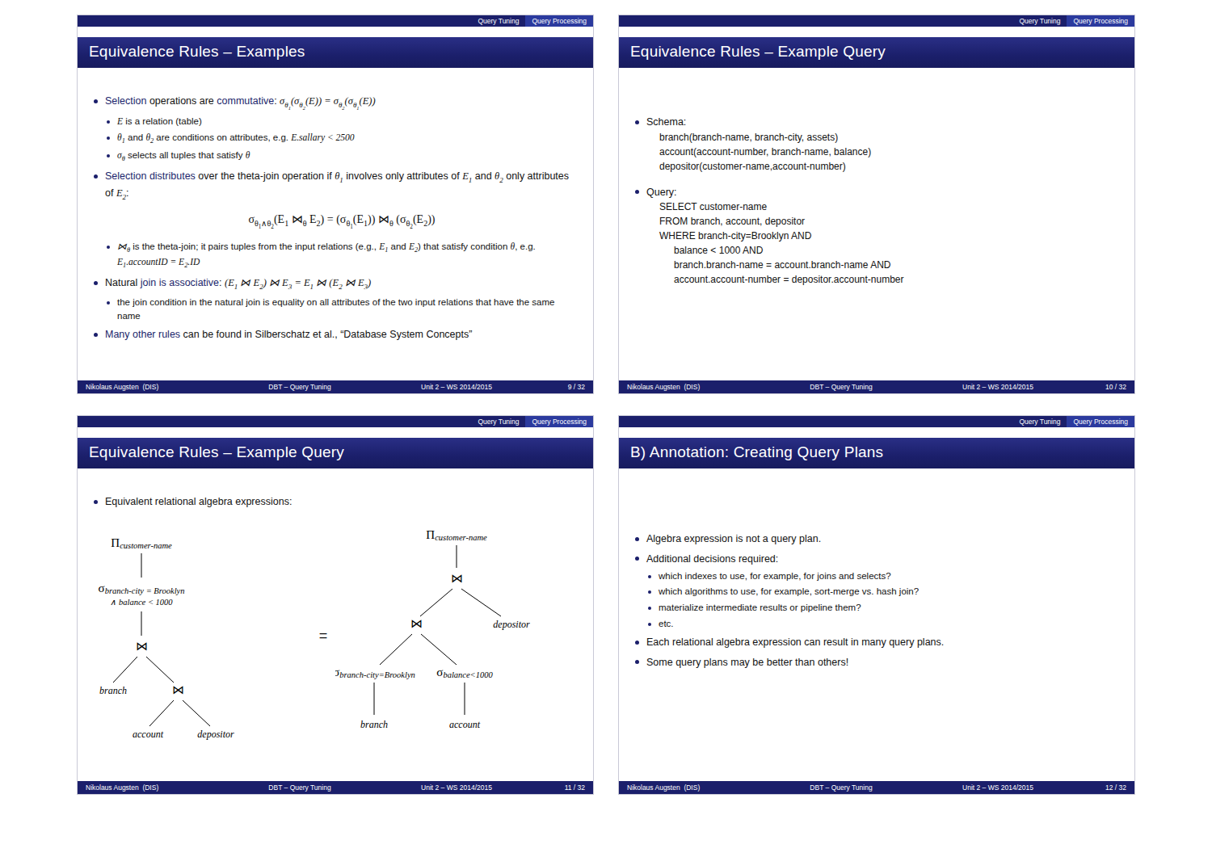Query Tuning Query Processing
Equivalence Rules – Examples
Selection operations are commutative: σθ1(σθ2(E)) = σθ2(σθ1(E))
E is a relation (table)
θ1 and θ2 are conditions on attributes, e.g. E.sallary < 2500
σθ selects all tuples that satisfy θ
Selection distributes over the theta-join operation if θ1 involves only attributes of E1 and θ2 only attributes of E2:
σθ1∧θ2(E1 ⋈θ E2) = (σθ1(E1)) ⋈θ (σθ2(E2))
⋈θ is the theta-join; it pairs tuples from the input relations (e.g., E1 and E2) that satisfy condition θ, e.g. E1.accountID = E2.ID
Natural join is associative: (E1 ⋈ E2) ⋈ E3 = E1 ⋈ (E2 ⋈ E3)
the join condition in the natural join is equality on all attributes of the two input relations that have the same name
Many other rules can be found in Silberschatz et al., “Database System Concepts”
Nikolaus Augsten (DIS) DBT – Query Tuning Unit 2 – WS 2014/2015 9 / 32
Query Tuning Query Processing
Equivalence Rules – Example Query
Schema:
branch(branch-name, branch-city, assets)
account(account-number, branch-name, balance)
depositor(customer-name,account-number)
Query:
SELECT customer-name
FROM branch, account, depositor
WHERE branch-city=Brooklyn AND
balance < 1000 AND
branch.branch-name = account.branch-name AND
account.account-number = depositor.account-number
Nikolaus Augsten (DIS) DBT – Query Tuning Unit 2 – WS 2014/2015 10 / 32
Query Tuning Query Processing
Equivalence Rules – Example Query
Equivalent relational algebra expressions:
Πcustomer-name σbranch-city = Brooklyn ∧ balance < 1000 ⋈ branch ⋈ account depositor
=
Πcustomer-name ⋈ ⋈ depositor σbranch-city=Brooklyn σbalance<1000 branch account
Nikolaus Augsten (DIS) DBT – Query Tuning Unit 2 – WS 2014/2015 11 / 32
Query Tuning Query Processing
B) Annotation: Creating Query Plans
Algebra expression is not a query plan.
Additional decisions required:
which indexes to use, for example, for joins and selects?
which algorithms to use, for example, sort-merge vs. hash join?
materialize intermediate results or pipeline them?
etc.
Each relational algebra expression can result in many query plans.
Some query plans may be better than others!
Nikolaus Augsten (DIS) DBT – Query Tuning Unit 2 – WS 2014/2015 12 / 32